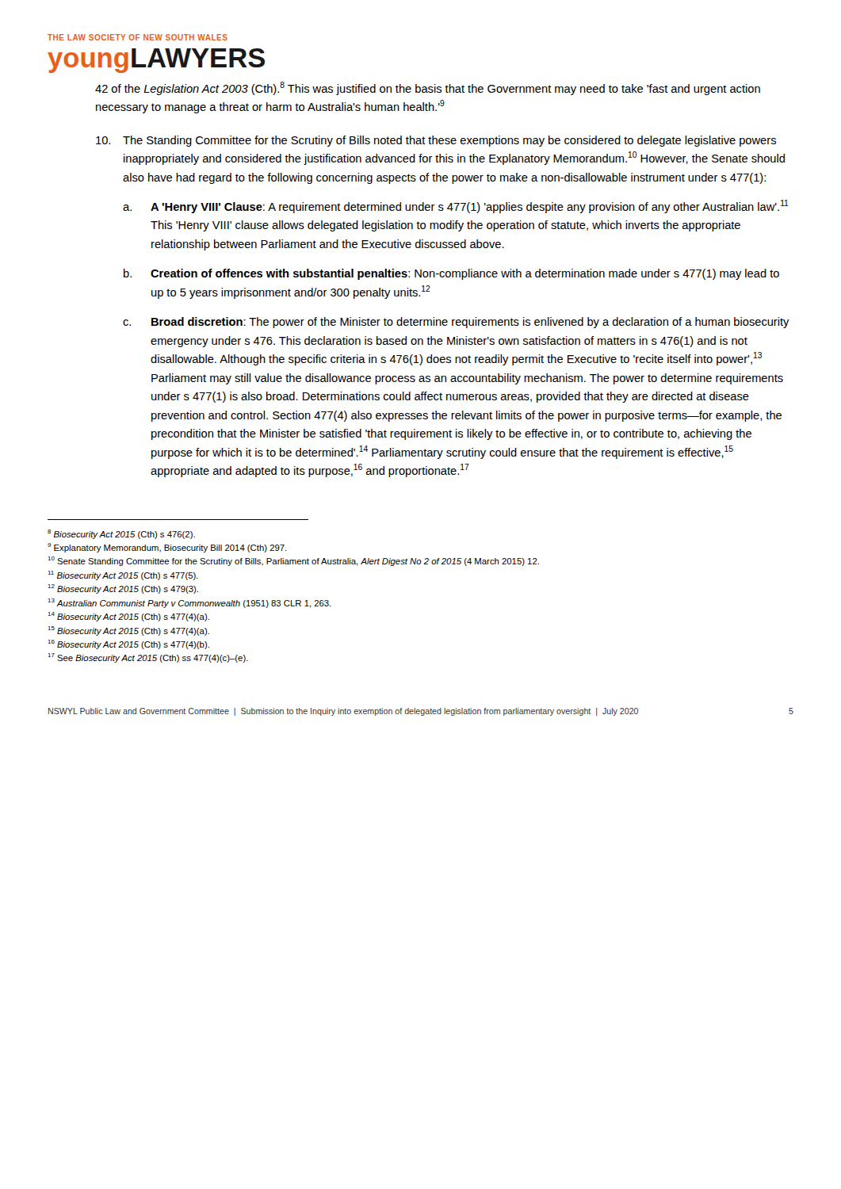THE LAW SOCIETY OF NEW SOUTH WALES
young LAWYERS
42 of the Legislation Act 2003 (Cth).8 This was justified on the basis that the Government may need to take 'fast and urgent action necessary to manage a threat or harm to Australia's human health.'9
The Standing Committee for the Scrutiny of Bills noted that these exemptions may be considered to delegate legislative powers inappropriately and considered the justification advanced for this in the Explanatory Memorandum.10 However, the Senate should also have had regard to the following concerning aspects of the power to make a non-disallowable instrument under s 477(1):
A 'Henry VIII' Clause: A requirement determined under s 477(1) 'applies despite any provision of any other Australian law'.11 This 'Henry VIII' clause allows delegated legislation to modify the operation of statute, which inverts the appropriate relationship between Parliament and the Executive discussed above.
Creation of offences with substantial penalties: Non-compliance with a determination made under s 477(1) may lead to up to 5 years imprisonment and/or 300 penalty units.12
Broad discretion: The power of the Minister to determine requirements is enlivened by a declaration of a human biosecurity emergency under s 476. This declaration is based on the Minister's own satisfaction of matters in s 476(1) and is not disallowable. Although the specific criteria in s 476(1) does not readily permit the Executive to 'recite itself into power',13 Parliament may still value the disallowance process as an accountability mechanism. The power to determine requirements under s 477(1) is also broad. Determinations could affect numerous areas, provided that they are directed at disease prevention and control. Section 477(4) also expresses the relevant limits of the power in purposive terms—for example, the precondition that the Minister be satisfied 'that requirement is likely to be effective in, or to contribute to, achieving the purpose for which it is to be determined'.14 Parliamentary scrutiny could ensure that the requirement is effective,15 appropriate and adapted to its purpose,16 and proportionate.17
8 Biosecurity Act 2015 (Cth) s 476(2).
9 Explanatory Memorandum, Biosecurity Bill 2014 (Cth) 297.
10 Senate Standing Committee for the Scrutiny of Bills, Parliament of Australia, Alert Digest No 2 of 2015 (4 March 2015) 12.
11 Biosecurity Act 2015 (Cth) s 477(5).
12 Biosecurity Act 2015 (Cth) s 479(3).
13 Australian Communist Party v Commonwealth (1951) 83 CLR 1, 263.
14 Biosecurity Act 2015 (Cth) s 477(4)(a).
15 Biosecurity Act 2015 (Cth) s 477(4)(a).
16 Biosecurity Act 2015 (Cth) s 477(4)(b).
17 See Biosecurity Act 2015 (Cth) ss 477(4)(c)–(e).
NSWYL Public Law and Government Committee | Submission to the Inquiry into exemption of delegated legislation from parliamentary oversight | July 2020 5